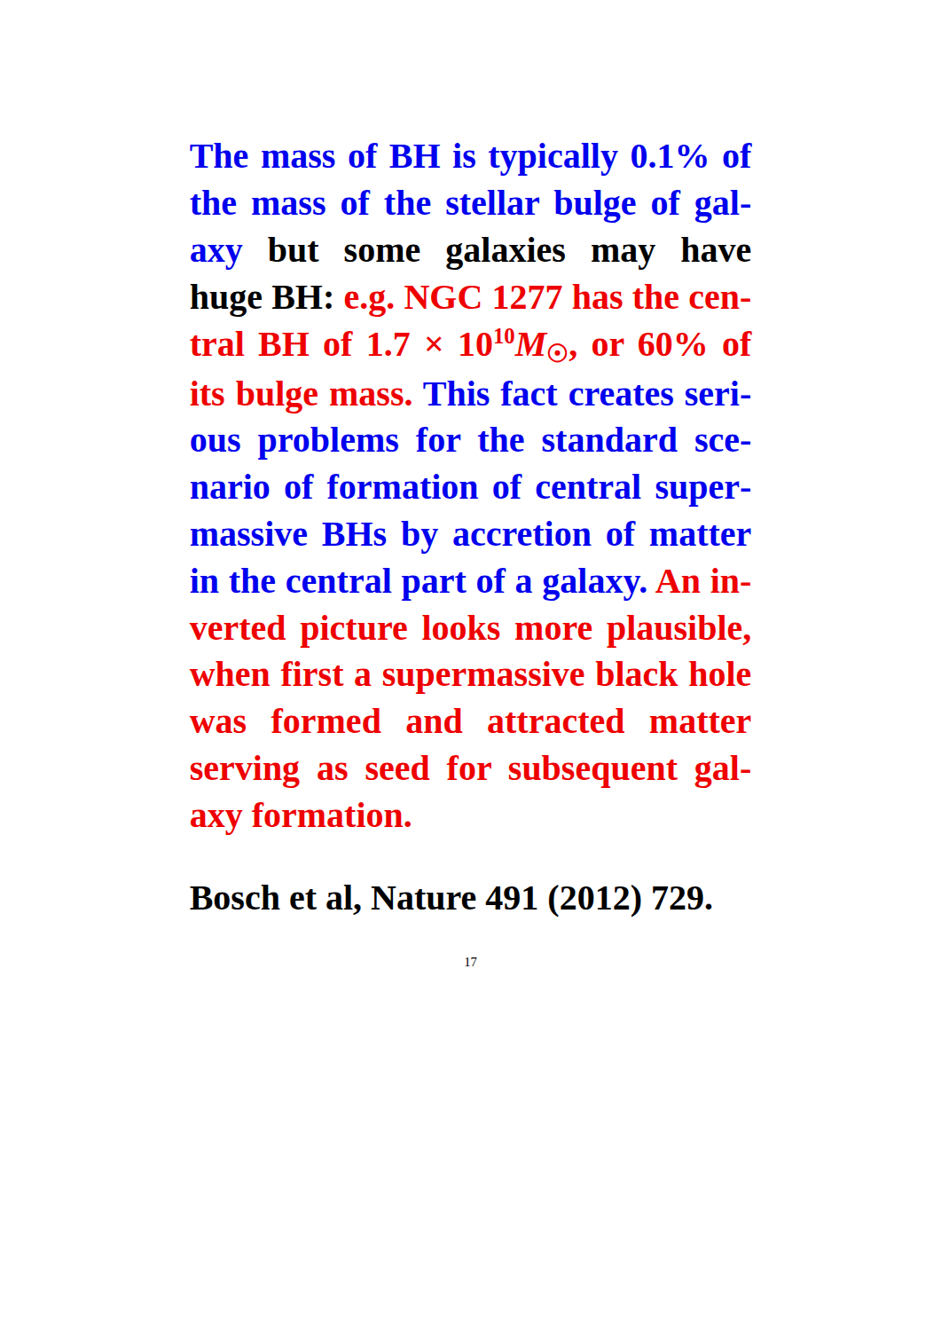The mass of BH is typically 0.1% of the mass of the stellar bulge of galaxy but some galaxies may have huge BH: e.g. NGC 1277 has the central BH of 1.7 × 1010M☉, or 60% of its bulge mass. This fact creates serious problems for the standard scenario of formation of central supermassive BHs by accretion of matter in the central part of a galaxy. An inverted picture looks more plausible, when first a supermassive black hole was formed and attracted matter serving as seed for subsequent galaxy formation.
Bosch et al, Nature 491 (2012) 729.
17